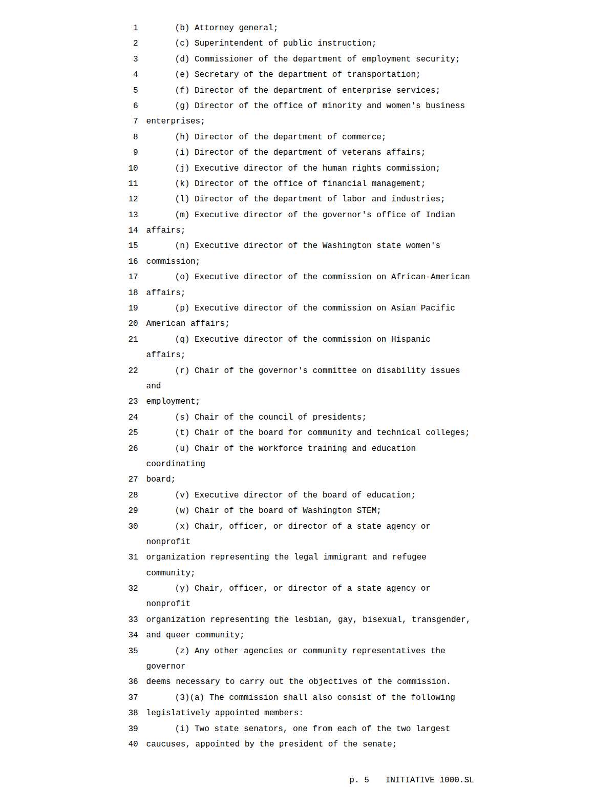(b) Attorney general;
(c) Superintendent of public instruction;
(d) Commissioner of the department of employment security;
(e) Secretary of the department of transportation;
(f) Director of the department of enterprise services;
(g) Director of the office of minority and women's business
enterprises;
(h) Director of the department of commerce;
(i) Director of the department of veterans affairs;
(j) Executive director of the human rights commission;
(k) Director of the office of financial management;
(l) Director of the department of labor and industries;
(m) Executive director of the governor's office of Indian
affairs;
(n) Executive director of the Washington state women's
commission;
(o) Executive director of the commission on African-American
affairs;
(p) Executive director of the commission on Asian Pacific
American affairs;
(q) Executive director of the commission on Hispanic affairs;
(r) Chair of the governor's committee on disability issues and
employment;
(s) Chair of the council of presidents;
(t) Chair of the board for community and technical colleges;
(u) Chair of the workforce training and education coordinating
board;
(v) Executive director of the board of education;
(w) Chair of the board of Washington STEM;
(x) Chair, officer, or director of a state agency or nonprofit
organization representing the legal immigrant and refugee community;
(y) Chair, officer, or director of a state agency or nonprofit
organization representing the lesbian, gay, bisexual, transgender,
and queer community;
(z) Any other agencies or community representatives the governor
deems necessary to carry out the objectives of the commission.
(3)(a) The commission shall also consist of the following
legislatively appointed members:
(i) Two state senators, one from each of the two largest
caucuses, appointed by the president of the senate;
p. 5 INITIATIVE 1000.SL